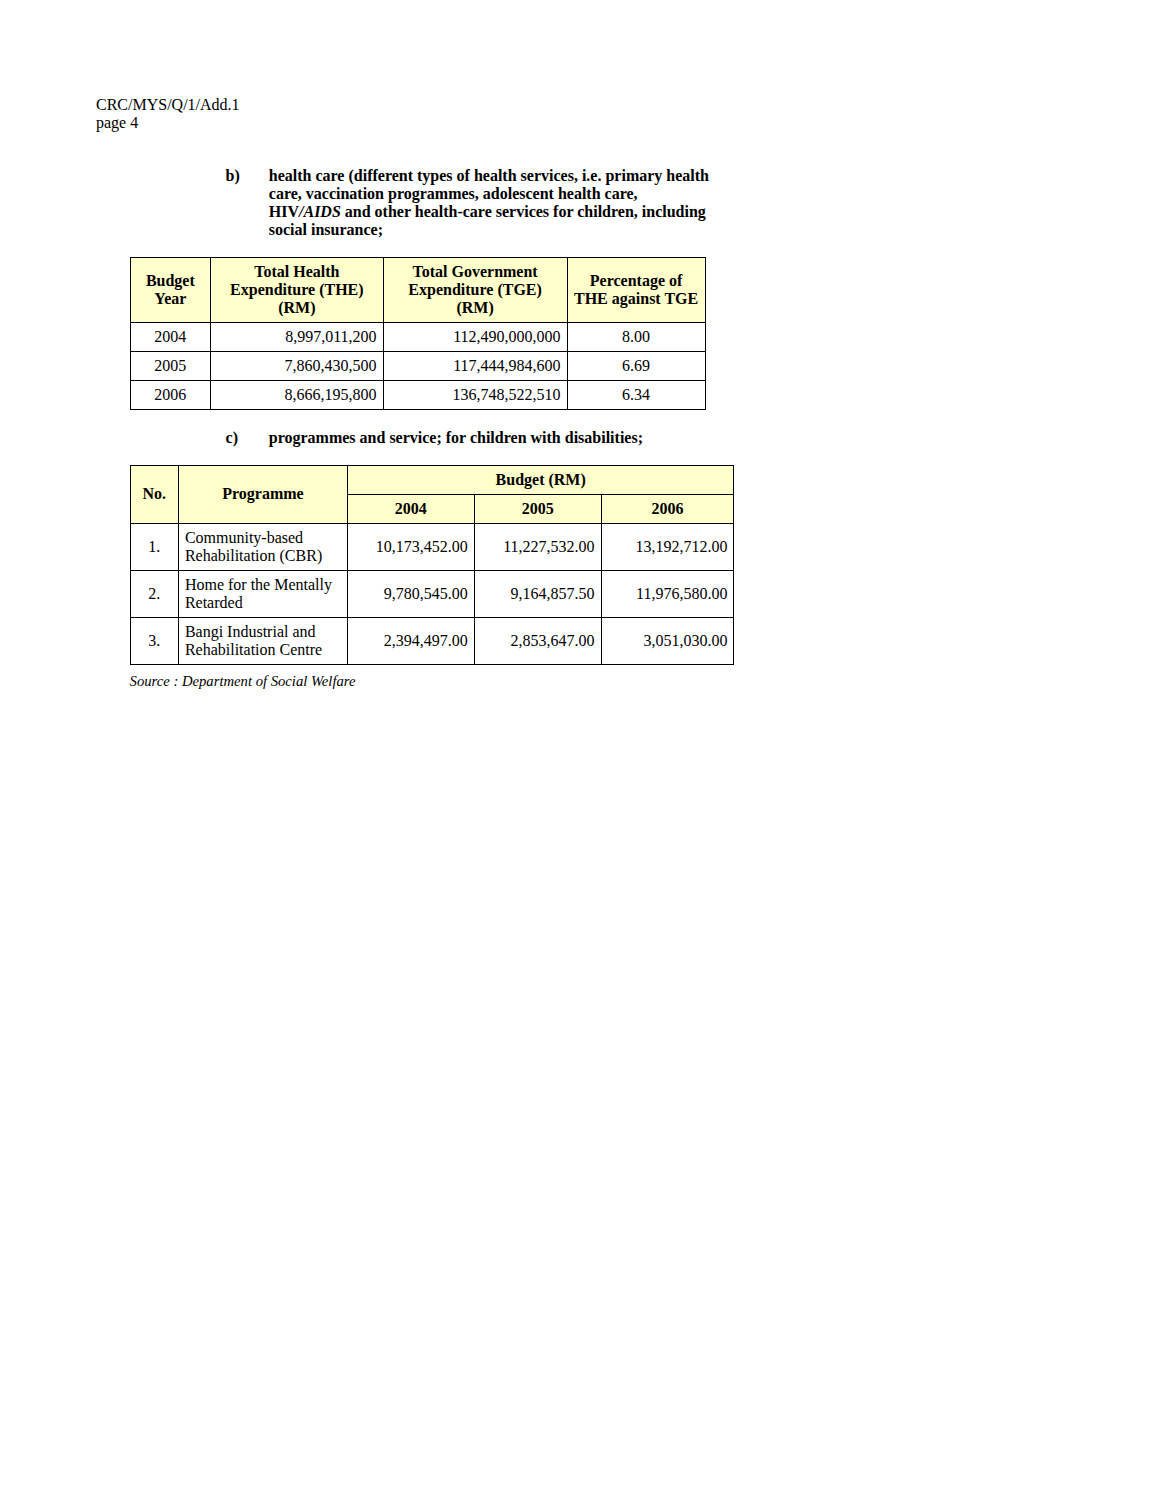CRC/MYS/Q/1/Add.1
page 4
b) health care (different types of health services, i.e. primary health care, vaccination programmes, adolescent health care, HIV/AIDS and other health-care services for children, including social insurance;
| Budget Year | Total Health Expenditure (THE) (RM) | Total Government Expenditure (TGE) (RM) | Percentage of THE against TGE |
| --- | --- | --- | --- |
| 2004 | 8,997,011,200 | 112,490,000,000 | 8.00 |
| 2005 | 7,860,430,500 | 117,444,984,600 | 6.69 |
| 2006 | 8,666,195,800 | 136,748,522,510 | 6.34 |
c) programmes and service; for children with disabilities;
| No. | Programme | Budget (RM) |
| --- | --- | --- |
| 2004 | 2005 | 2006 |
| 1. | Community-based Rehabilitation (CBR) | 10,173,452.00 | 11,227,532.00 | 13,192,712.00 |
| 2. | Home for the Mentally Retarded | 9,780,545.00 | 9,164,857.50 | 11,976,580.00 |
| 3. | Bangi Industrial and Rehabilitation Centre | 2,394,497.00 | 2,853,647.00 | 3,051,030.00 |
Source : Department of Social Welfare